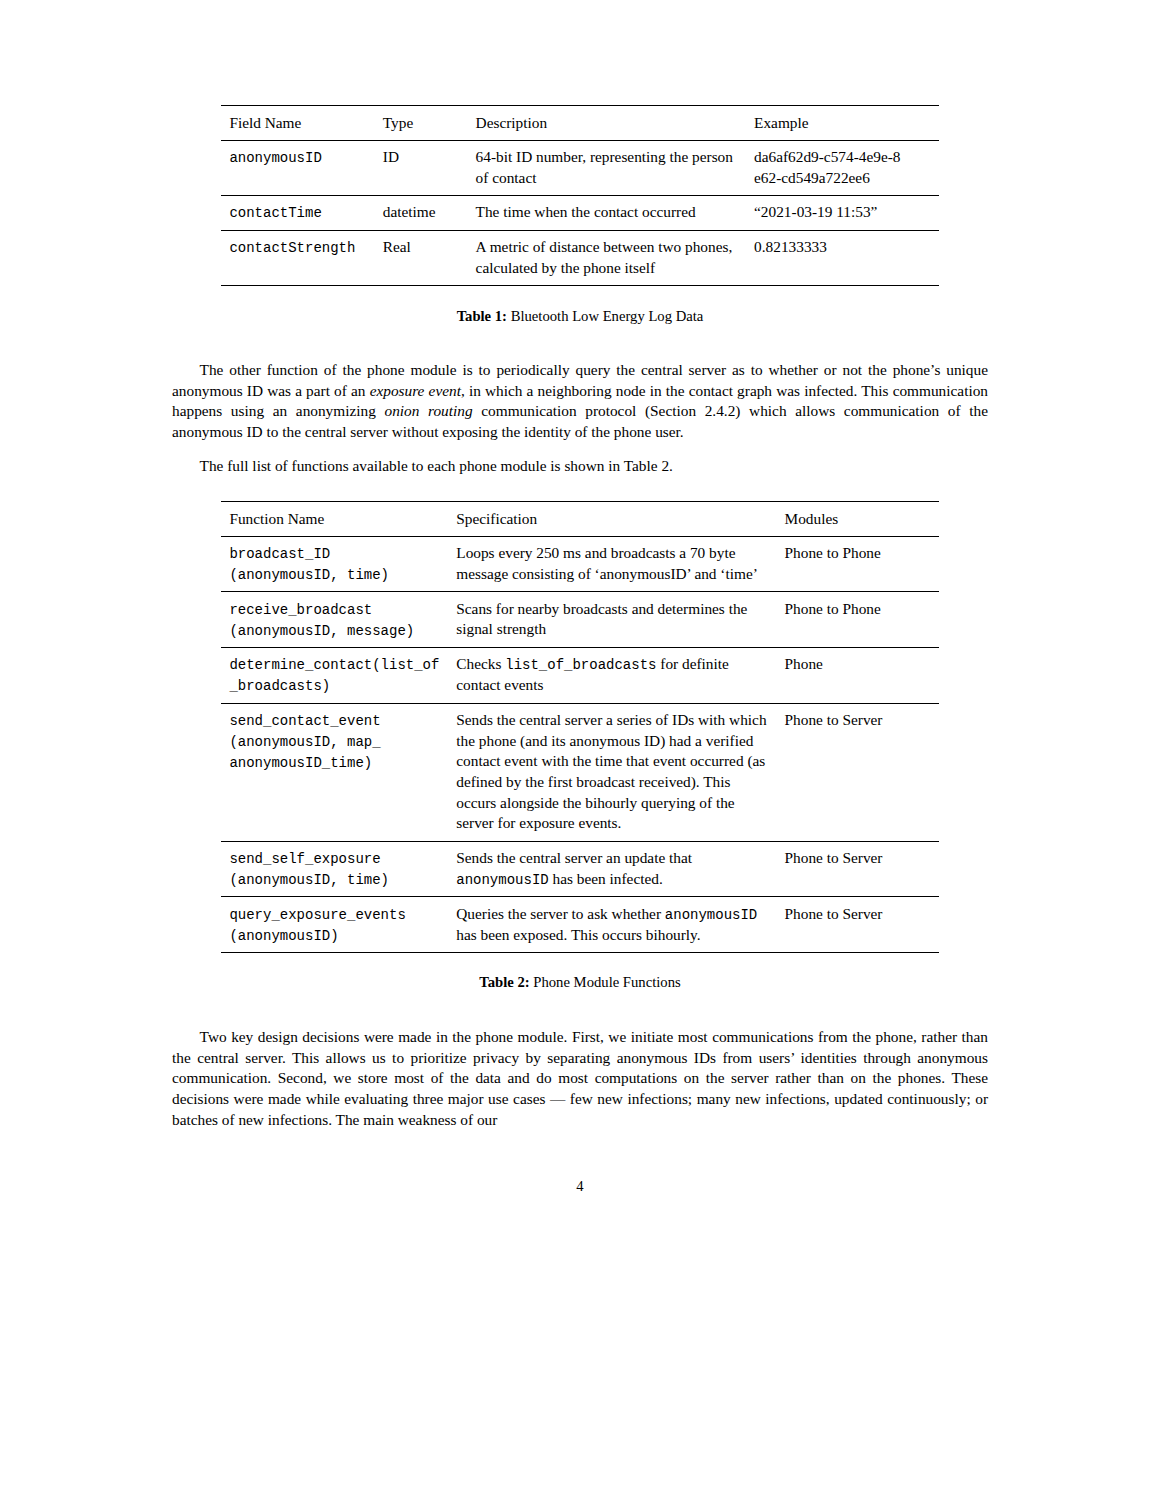Table 1: Bluetooth Low Energy Log Data
| Field Name | Type | Description | Example |
| --- | --- | --- | --- |
| anonymousID | ID | 64-bit ID number, representing the person of contact | da6af62d9-c574-4e9e-8 e62-cd549a722ee6 |
| contactTime | datetime | The time when the contact occurred | “2021-03-19 11:53” |
| contactStrength | Real | A metric of distance between two phones, calculated by the phone itself | 0.82133333 |
The other function of the phone module is to periodically query the central server as to whether or not the phone’s unique anonymous ID was a part of an exposure event, in which a neighboring node in the contact graph was infected. This communication happens using an anonymizing onion routing communication protocol (Section 2.4.2) which allows communication of the anonymous ID to the central server without exposing the identity of the phone user.
The full list of functions available to each phone module is shown in Table 2.
Table 2: Phone Module Functions
| Function Name | Specification | Modules |
| --- | --- | --- |
| broadcast_ID (anonymousID, time) | Loops every 250 ms and broadcasts a 70 byte message consisting of ‘anonymousID’ and ‘time’ | Phone to Phone |
| receive_broadcast (anonymousID, message) | Scans for nearby broadcasts and determines the signal strength | Phone to Phone |
| determine_contact(list_of _broadcasts) | Checks list_of_broadcasts for definite contact events | Phone |
| send_contact_event (anonymousID, map_ anonymousID_time) | Sends the central server a series of IDs with which the phone (and its anonymous ID) had a verified contact event with the time that event occurred (as defined by the first broadcast received). This occurs alongside the bihourly querying of the server for exposure events. | Phone to Server |
| send_self_exposure (anonymousID, time) | Sends the central server an update that anonymousID has been infected. | Phone to Server |
| query_exposure_events (anonymousID) | Queries the server to ask whether anonymousID has been exposed. This occurs bihourly. | Phone to Server |
Two key design decisions were made in the phone module. First, we initiate most communications from the phone, rather than the central server. This allows us to prioritize privacy by separating anonymous IDs from users’ identities through anonymous communication. Second, we store most of the data and do most computations on the server rather than on the phones. These decisions were made while evaluating three major use cases — few new infections; many new infections, updated continuously; or batches of new infections. The main weakness of our
4